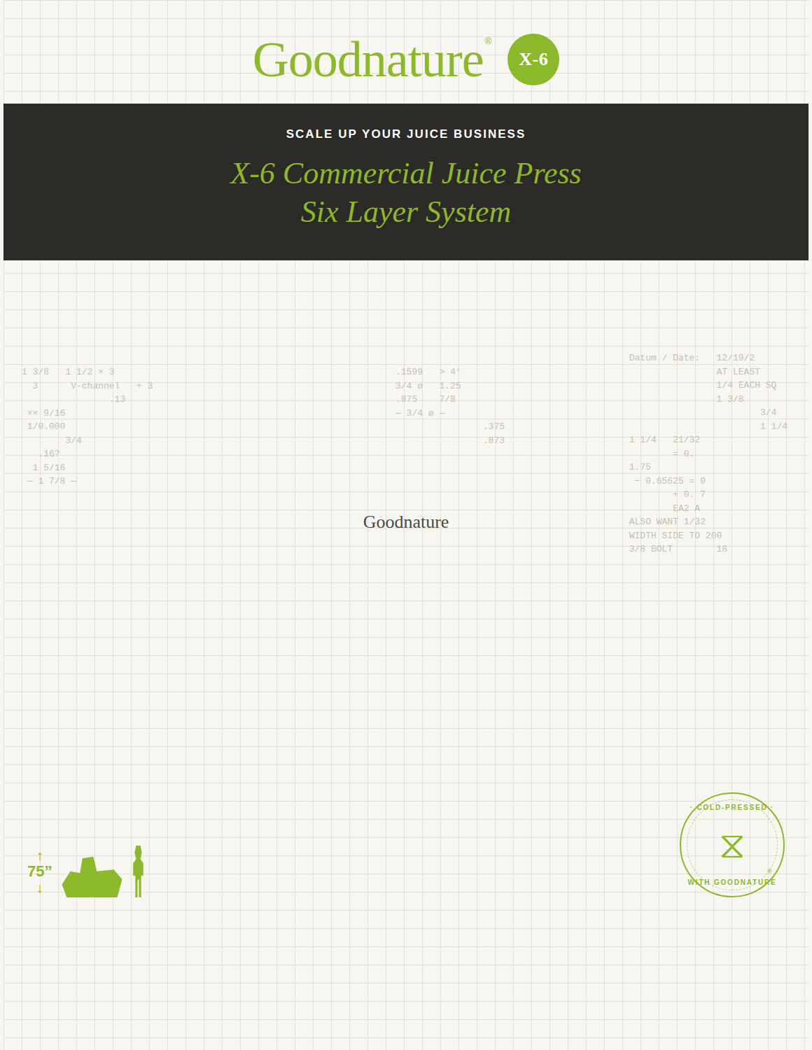Goodnature®
X-6
Scale up your juice business
X-6 Commercial Juice Press
Six Layer System
1 3/8 1 1/2 × 3 3 V-channel + 3 .13 ×× 9/16 1/0.000 3/4 .16? 1 5/16 — 1 7/8 —
.1599 > 4° 3/4 ø 1.25 .875 7/8 — 3/4 ø — .375 .873
Datum / Date: 12/19/2 AT LEAST 1/4 EACH SQ 1 3/8 3/4 1 1/4 1 1/4 21/32 = 0. 1.75 − 0.65625 = 0 + 0. 7 EA2 A ALSO WANT 1/32 WIDTH SIDE TO 200 3/8 BOLT 18
Goodnature
↑ 75” ↓
· Cold-Pressed · ⧖ With Goodnature ®